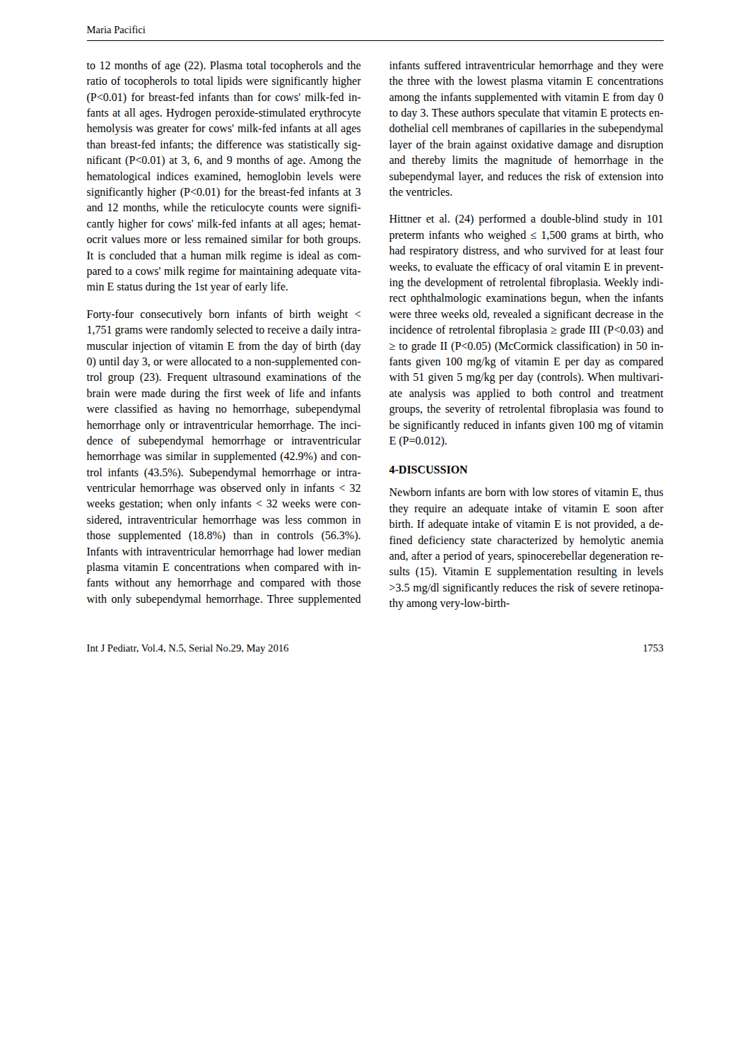Maria Pacifici
to 12 months of age (22). Plasma total tocopherols and the ratio of tocopherols to total lipids were significantly higher (P<0.01) for breast-fed infants than for cows' milk-fed infants at all ages. Hydrogen peroxide-stimulated erythrocyte hemolysis was greater for cows' milk-fed infants at all ages than breast-fed infants; the difference was statistically significant (P<0.01) at 3, 6, and 9 months of age. Among the hematological indices examined, hemoglobin levels were significantly higher (P<0.01) for the breast-fed infants at 3 and 12 months, while the reticulocyte counts were significantly higher for cows' milk-fed infants at all ages; hematocrit values more or less remained similar for both groups. It is concluded that a human milk regime is ideal as compared to a cows' milk regime for maintaining adequate vitamin E status during the 1st year of early life.
Forty-four consecutively born infants of birth weight < 1,751 grams were randomly selected to receive a daily intramuscular injection of vitamin E from the day of birth (day 0) until day 3, or were allocated to a non-supplemented control group (23). Frequent ultrasound examinations of the brain were made during the first week of life and infants were classified as having no hemorrhage, subependymal hemorrhage only or intraventricular hemorrhage. The incidence of subependymal hemorrhage or intraventricular hemorrhage was similar in supplemented (42.9%) and control infants (43.5%). Subependymal hemorrhage or intraventricular hemorrhage was observed only in infants < 32 weeks gestation; when only infants < 32 weeks were considered, intraventricular hemorrhage was less common in those supplemented (18.8%) than in controls (56.3%). Infants with intraventricular hemorrhage had lower median plasma vitamin E concentrations when compared with infants without any hemorrhage and compared with those with only subependymal hemorrhage. Three supplemented infants suffered intraventricular hemorrhage and they were the three with the lowest plasma vitamin E concentrations among the infants supplemented with vitamin E from day 0 to day 3. These authors speculate that vitamin E protects endothelial cell membranes of capillaries in the subependymal layer of the brain against oxidative damage and disruption and thereby limits the magnitude of hemorrhage in the subependymal layer, and reduces the risk of extension into the ventricles.
Hittner et al. (24) performed a double-blind study in 101 preterm infants who weighed ≤ 1,500 grams at birth, who had respiratory distress, and who survived for at least four weeks, to evaluate the efficacy of oral vitamin E in preventing the development of retrolental fibroplasia. Weekly indirect ophthalmologic examinations begun, when the infants were three weeks old, revealed a significant decrease in the incidence of retrolental fibroplasia ≥ grade III (P<0.03) and ≥ to grade II (P<0.05) (McCormick classification) in 50 infants given 100 mg/kg of vitamin E per day as compared with 51 given 5 mg/kg per day (controls). When multivariate analysis was applied to both control and treatment groups, the severity of retrolental fibroplasia was found to be significantly reduced in infants given 100 mg of vitamin E (P=0.012).
4-DISCUSSION
Newborn infants are born with low stores of vitamin E, thus they require an adequate intake of vitamin E soon after birth. If adequate intake of vitamin E is not provided, a defined deficiency state characterized by hemolytic anemia and, after a period of years, spinocerebellar degeneration results (15). Vitamin E supplementation resulting in levels >3.5 mg/dl significantly reduces the risk of severe retinopathy among very-low-birth-
Int J Pediatr, Vol.4, N.5, Serial No.29, May 2016 1753